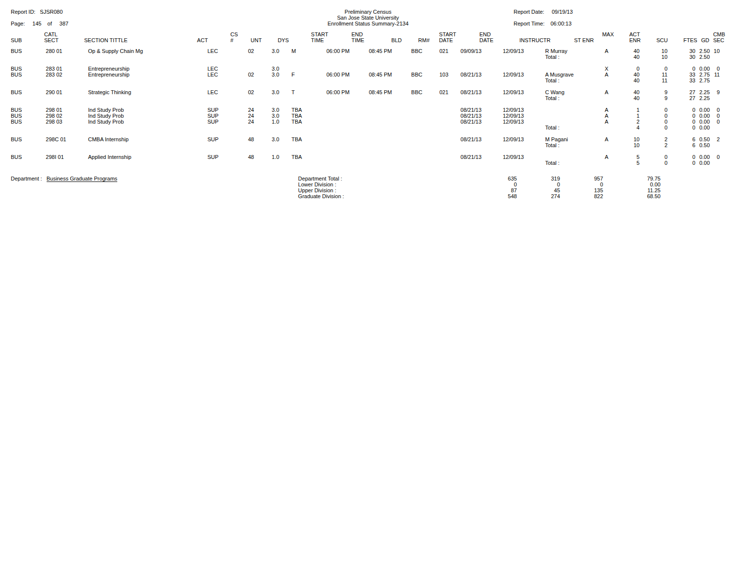| Report ID: SJSR080 | Preliminary Census San Jose State University | Report Date: 09/19/13 |
| Page: 145 of 387 | Enrollment Status Summary-2134 | Report Time: 06:00:13 |
| | CATL | | | CS | | | START | END | | | START | END | | | MAX | ACT | | | | CMB |
| SUB | SECT | SECTION TITTLE | ACT | # | UNT | DYS | TIME | TIME | BLD | RM# | DATE | DATE | INSTRUCTR | ST ENR | | ENR | SCU | FTES | GD | SEC |
| BUS | 280 01 | Op & Supply Chain Mg | LEC | 02 | 3.0 | M | 06:00 PM | 08:45 PM | BBC | 021 | 09/09/13 | 12/09/13 | R Murray | A | 40 | 10 | 30 | 2.50 | 10 | |
| | Total : | | 40 | 10 | 30 | 2.50 | | |
| BUS | 283 01 | Entrepreneurship | LEC | | 3.0 | | | | | | | | | X | 0 | 0 | 0 | 0.00 | 0 | |
| BUS | 283 02 | Entrepreneurship | LEC | 02 | 3.0 | F | 06:00 PM | 08:45 PM | BBC | 103 | 08/21/13 | 12/09/13 | A Musgrave | A | 40 | 11 | 33 | 2.75 | 11 | |
| | Total : | | 40 | 11 | 33 | 2.75 | | |
| BUS | 290 01 | Strategic Thinking | LEC | 02 | 3.0 | T | 06:00 PM | 08:45 PM | BBC | 021 | 08/21/13 | 12/09/13 | C Wang | A | 40 | 9 | 27 | 2.25 | 9 | |
| | Total : | | 40 | 9 | 27 | 2.25 | | |
| BUS | 298 01 | Ind Study Prob | SUP | 24 | 3.0 | TBA | | | | | 08/21/13 | 12/09/13 | | A | 1 | 0 | 0 | 0.00 | 0 | |
| BUS | 298 02 | Ind Study Prob | SUP | 24 | 3.0 | TBA | | | | | 08/21/13 | 12/09/13 | | A | 1 | 0 | 0 | 0.00 | 0 | |
| BUS | 298 03 | Ind Study Prob | SUP | 24 | 1.0 | TBA | | | | | 08/21/13 | 12/09/13 | | A | 2 | 0 | 0 | 0.00 | 0 | |
| | Total : | | 4 | 0 | 0 | 0.00 | | |
| BUS | 298C 01 | CMBA Internship | SUP | 48 | 3.0 | TBA | | | | | 08/21/13 | 12/09/13 | M Pagani | A | 10 | 2 | 6 | 0.50 | 2 | |
| | Total : | | 10 | 2 | 6 | 0.50 | | |
| BUS | 298I 01 | Applied Internship | SUP | 48 | 1.0 | TBA | | | | | 08/21/13 | 12/09/13 | | A | 5 | 0 | 0 | 0.00 | 0 | |
| | Total : | | 5 | 0 | 0 | 0.00 | | |
| Department : Business Graduate Programs | Department Total : | 635 | 319 | 957 | 79.75 | |
| | Lower Division : | 0 | 0 | 0 | 0.00 | |
| | Upper Division : | 87 | 45 | 135 | 11.25 | |
| | Graduate Division : | 548 | 274 | 822 | 68.50 | |